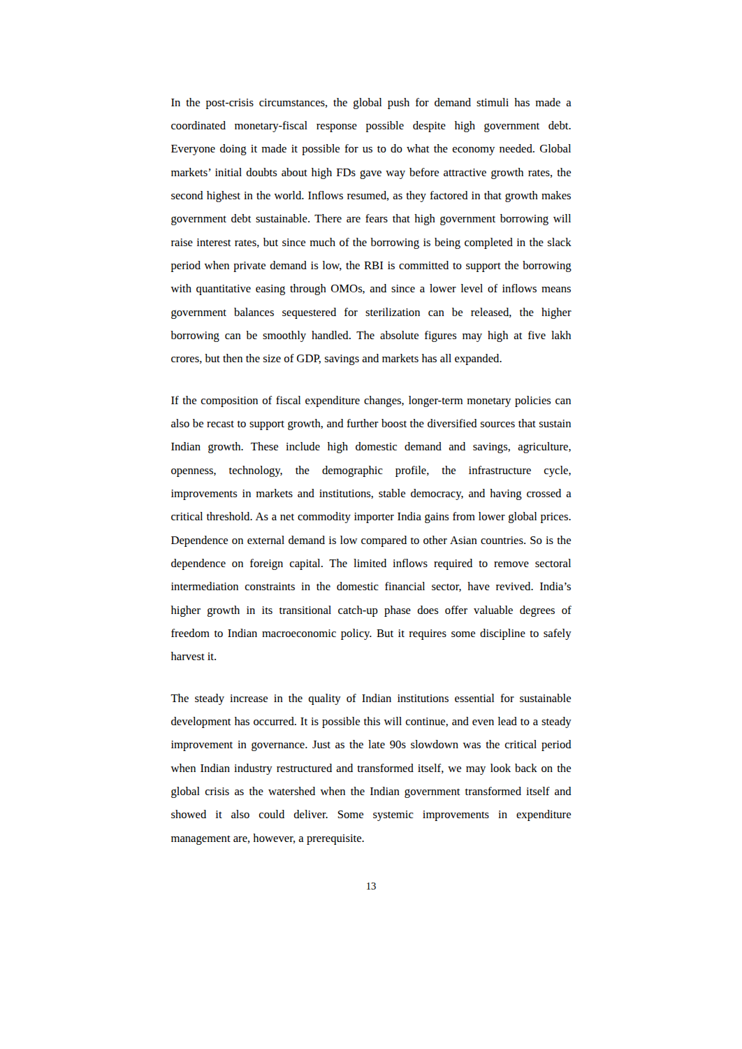In the post-crisis circumstances, the global push for demand stimuli has made a coordinated monetary-fiscal response possible despite high government debt. Everyone doing it made it possible for us to do what the economy needed. Global markets’ initial doubts about high FDs gave way before attractive growth rates, the second highest in the world. Inflows resumed, as they factored in that growth makes government debt sustainable. There are fears that high government borrowing will raise interest rates, but since much of the borrowing is being completed in the slack period when private demand is low, the RBI is committed to support the borrowing with quantitative easing through OMOs, and since a lower level of inflows means government balances sequestered for sterilization can be released, the higher borrowing can be smoothly handled. The absolute figures may high at five lakh crores, but then the size of GDP, savings and markets has all expanded.
If the composition of fiscal expenditure changes, longer-term monetary policies can also be recast to support growth, and further boost the diversified sources that sustain Indian growth. These include high domestic demand and savings, agriculture, openness, technology, the demographic profile, the infrastructure cycle, improvements in markets and institutions, stable democracy, and having crossed a critical threshold. As a net commodity importer India gains from lower global prices. Dependence on external demand is low compared to other Asian countries. So is the dependence on foreign capital. The limited inflows required to remove sectoral intermediation constraints in the domestic financial sector, have revived. India’s higher growth in its transitional catch-up phase does offer valuable degrees of freedom to Indian macroeconomic policy. But it requires some discipline to safely harvest it.
The steady increase in the quality of Indian institutions essential for sustainable development has occurred. It is possible this will continue, and even lead to a steady improvement in governance. Just as the late 90s slowdown was the critical period when Indian industry restructured and transformed itself, we may look back on the global crisis as the watershed when the Indian government transformed itself and showed it also could deliver. Some systemic improvements in expenditure management are, however, a prerequisite.
13